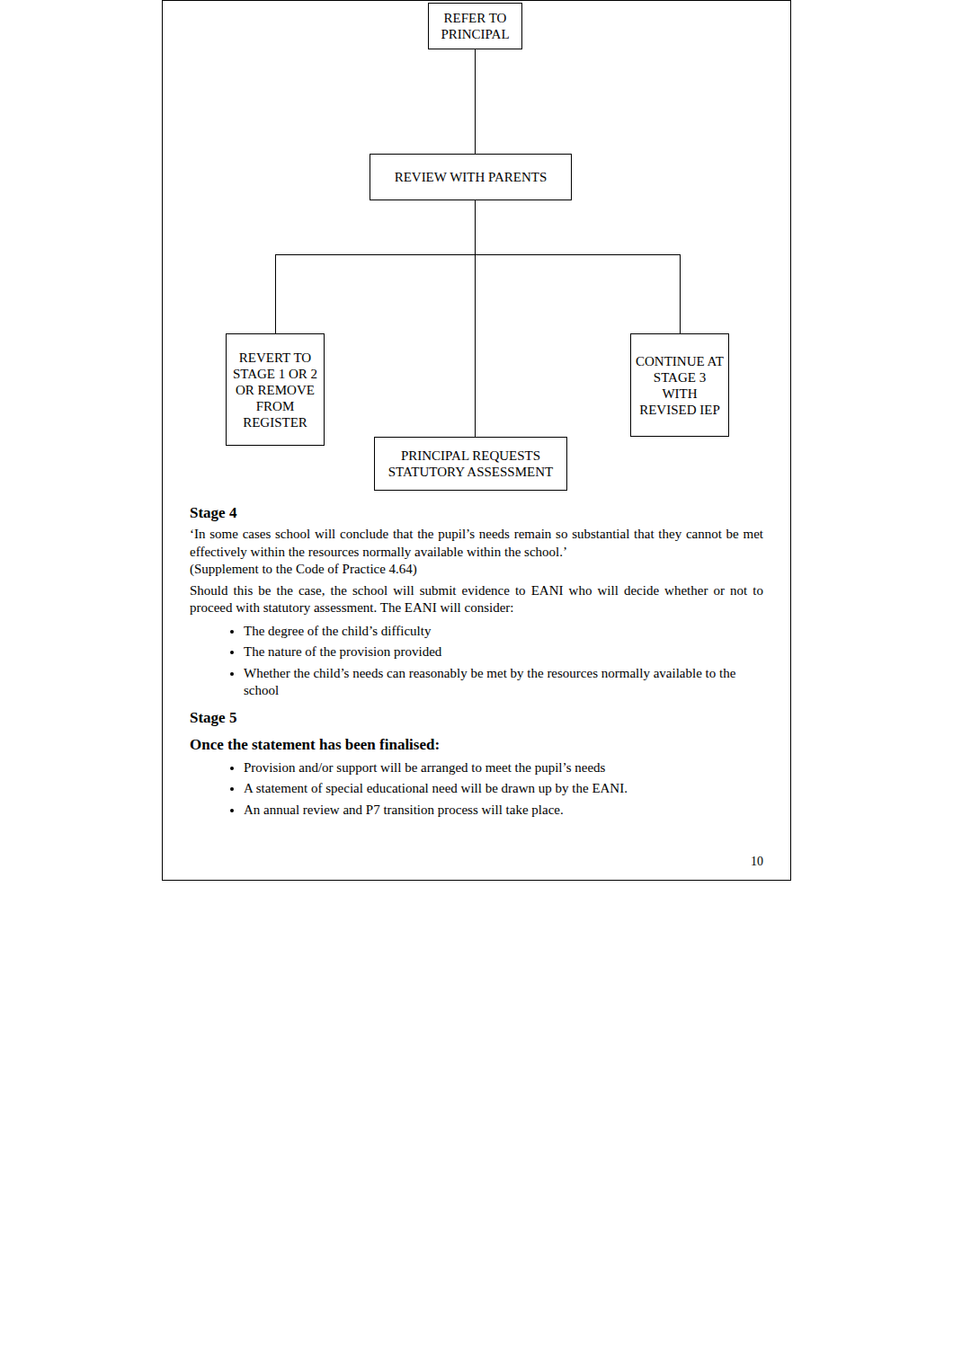REFER TO PRINCIPAL
REVIEW WITH PARENTS
REVERT TO STAGE 1 OR 2 OR REMOVE FROM REGISTER
CONTINUE AT STAGE 3 WITH REVISED IEP
PRINCIPAL REQUESTS STATUTORY ASSESSMENT
Stage 4
‘In some cases school will conclude that the pupil’s needs remain so substantial that they cannot be met effectively within the resources normally available within the school.’
(Supplement to the Code of Practice 4.64)
Should this be the case, the school will submit evidence to EANI who will decide whether or not to proceed with statutory assessment. The EANI will consider:
The degree of the child’s difficulty
The nature of the provision provided
Whether the child’s needs can reasonably be met by the resources normally available to the school
Stage 5
Once the statement has been finalised:
Provision and/or support will be arranged to meet the pupil’s needs
A statement of special educational need will be drawn up by the EANI.
An annual review and P7 transition process will take place.
10